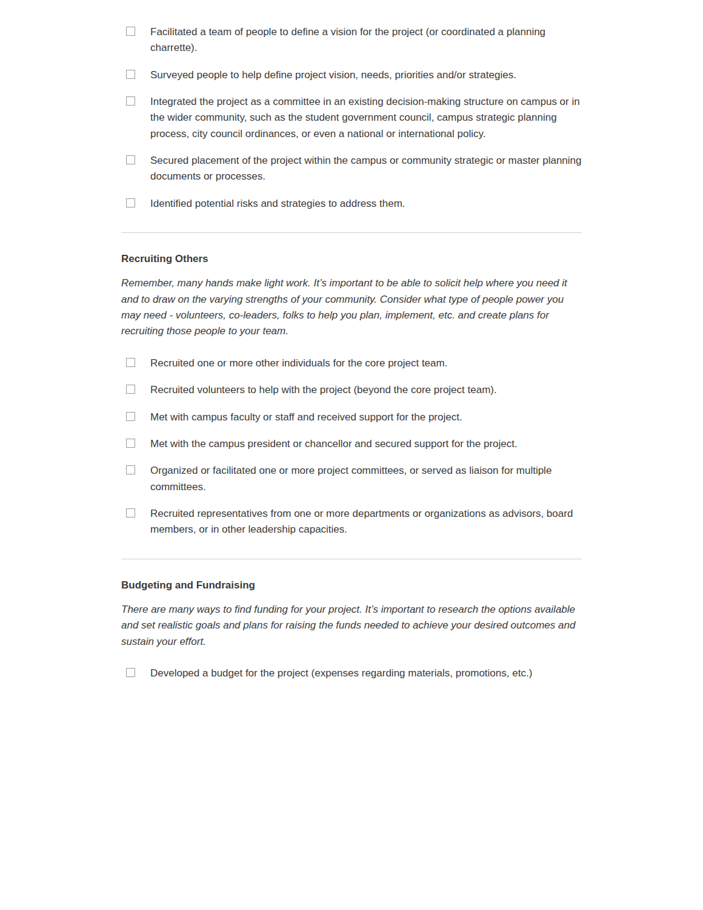Facilitated a team of people to define a vision for the project (or coordinated a planning charrette).
Surveyed people to help define project vision, needs, priorities and/or strategies.
Integrated the project as a committee in an existing decision-making structure on campus or in the wider community, such as the student government council, campus strategic planning process, city council ordinances, or even a national or international policy.
Secured placement of the project within the campus or community strategic or master planning documents or processes.
Identified potential risks and strategies to address them.
Recruiting Others
Remember, many hands make light work. It’s important to be able to solicit help where you need it and to draw on the varying strengths of your community. Consider what type of people power you may need - volunteers, co-leaders, folks to help you plan, implement, etc. and create plans for recruiting those people to your team.
Recruited one or more other individuals for the core project team.
Recruited volunteers to help with the project (beyond the core project team).
Met with campus faculty or staff and received support for the project.
Met with the campus president or chancellor and secured support for the project.
Organized or facilitated one or more project committees, or served as liaison for multiple committees.
Recruited representatives from one or more departments or organizations as advisors, board members, or in other leadership capacities.
Budgeting and Fundraising
There are many ways to find funding for your project. It’s important to research the options available and set realistic goals and plans for raising the funds needed to achieve your desired outcomes and sustain your effort.
Developed a budget for the project (expenses regarding materials, promotions, etc.)